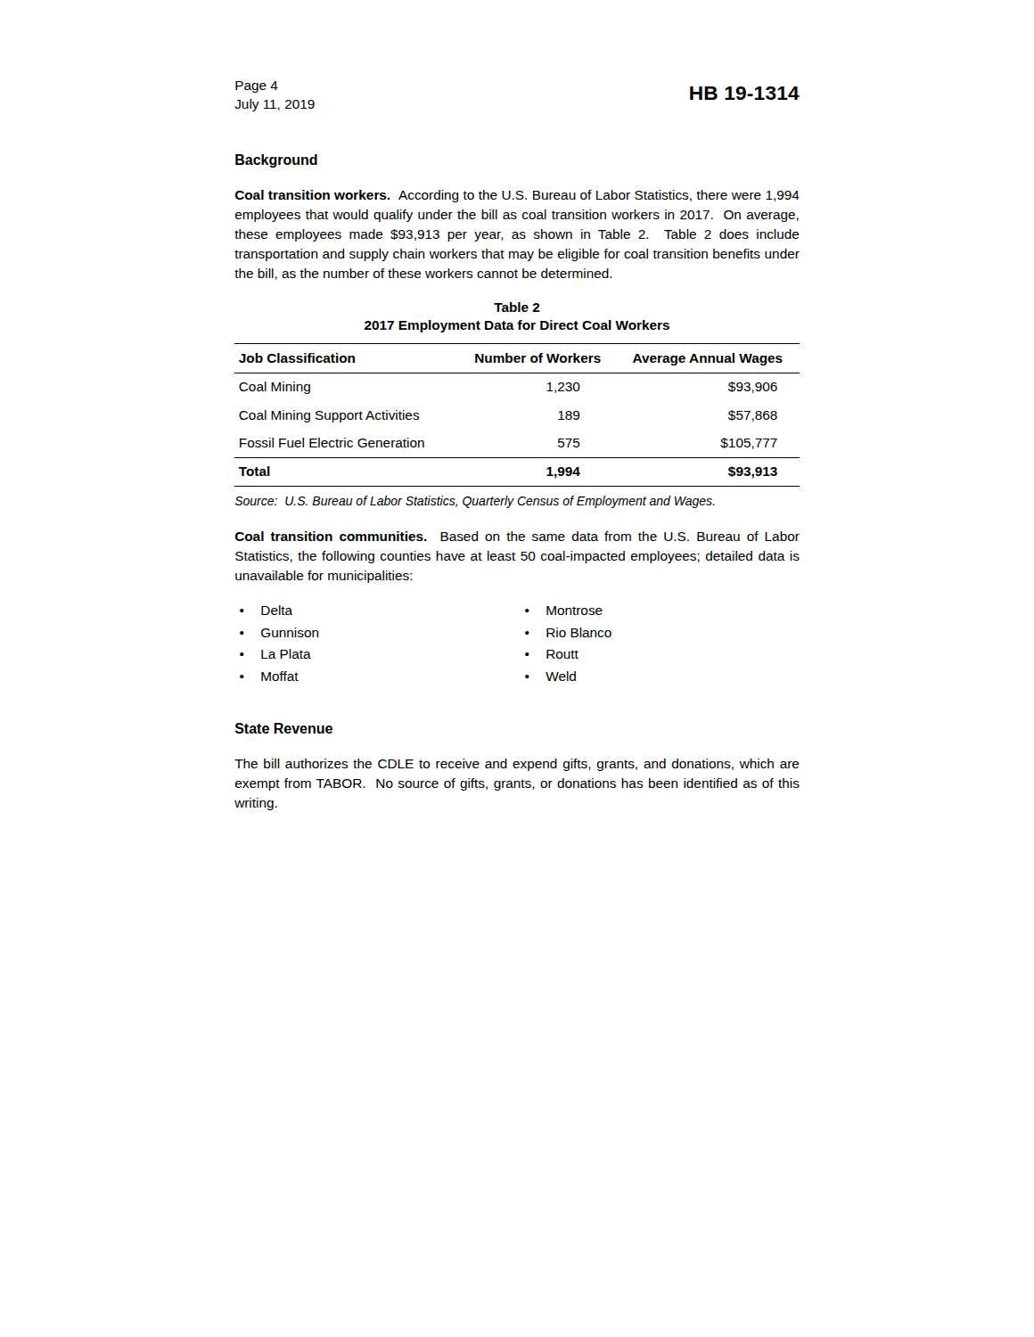Page 4
July 11, 2019
HB 19-1314
Background
Coal transition workers. According to the U.S. Bureau of Labor Statistics, there were 1,994 employees that would qualify under the bill as coal transition workers in 2017. On average, these employees made $93,913 per year, as shown in Table 2. Table 2 does include transportation and supply chain workers that may be eligible for coal transition benefits under the bill, as the number of these workers cannot be determined.
Table 2 2017 Employment Data for Direct Coal Workers
| Job Classification | Number of Workers | Average Annual Wages |
| --- | --- | --- |
| Coal Mining | 1,230 | $93,906 |
| Coal Mining Support Activities | 189 | $57,868 |
| Fossil Fuel Electric Generation | 575 | $105,777 |
| Total | 1,994 | $93,913 |
Source: U.S. Bureau of Labor Statistics, Quarterly Census of Employment and Wages.
Coal transition communities. Based on the same data from the U.S. Bureau of Labor Statistics, the following counties have at least 50 coal-impacted employees; detailed data is unavailable for municipalities:
Delta
Gunnison
La Plata
Moffat
Montrose
Rio Blanco
Routt
Weld
State Revenue
The bill authorizes the CDLE to receive and expend gifts, grants, and donations, which are exempt from TABOR. No source of gifts, grants, or donations has been identified as of this writing.